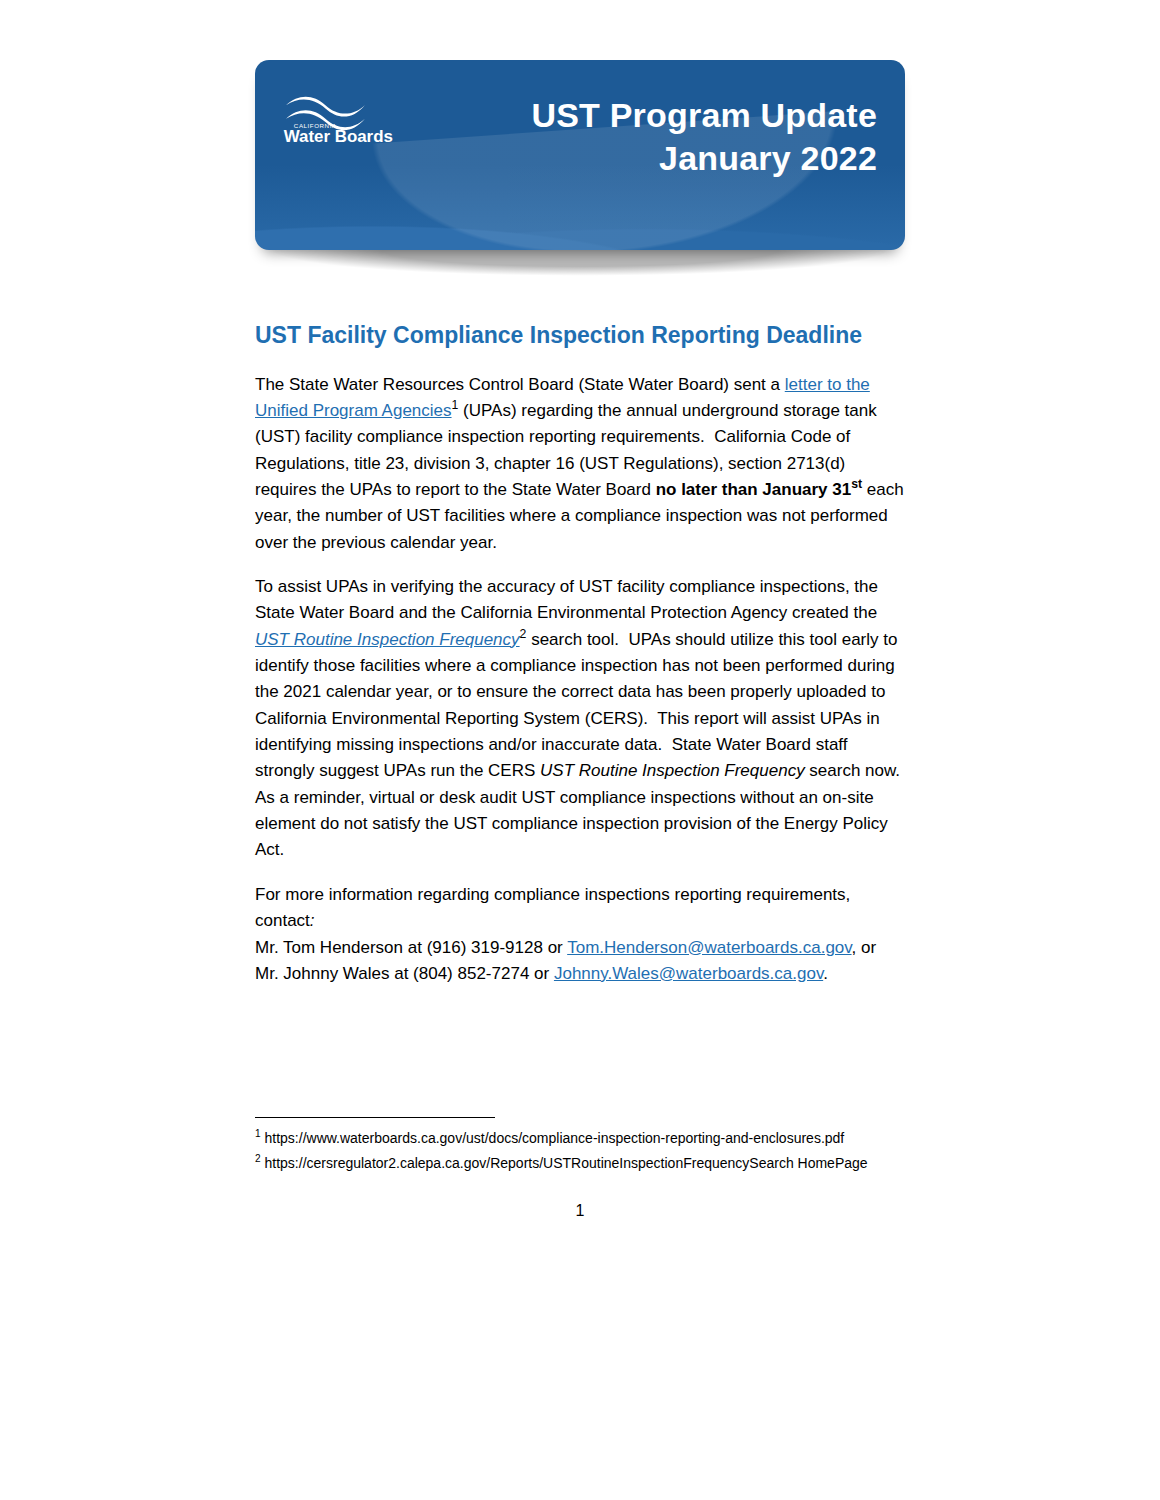Water Boards CALIFORNIA
UST Program Update
January 2022
UST Facility Compliance Inspection Reporting Deadline
The State Water Resources Control Board (State Water Board) sent a letter to the Unified Program Agencies1 (UPAs) regarding the annual underground storage tank (UST) facility compliance inspection reporting requirements. California Code of Regulations, title 23, division 3, chapter 16 (UST Regulations), section 2713(d) requires the UPAs to report to the State Water Board no later than January 31st each year, the number of UST facilities where a compliance inspection was not performed over the previous calendar year.
To assist UPAs in verifying the accuracy of UST facility compliance inspections, the State Water Board and the California Environmental Protection Agency created the UST Routine Inspection Frequency2 search tool. UPAs should utilize this tool early to identify those facilities where a compliance inspection has not been performed during the 2021 calendar year, or to ensure the correct data has been properly uploaded to California Environmental Reporting System (CERS). This report will assist UPAs in identifying missing inspections and/or inaccurate data. State Water Board staff strongly suggest UPAs run the CERS UST Routine Inspection Frequency search now. As a reminder, virtual or desk audit UST compliance inspections without an on-site element do not satisfy the UST compliance inspection provision of the Energy Policy Act.
For more information regarding compliance inspections reporting requirements, contact:
Mr. Tom Henderson at (916) 319-9128 or Tom.Henderson@waterboards.ca.gov, or
Mr. Johnny Wales at (804) 852-7274 or Johnny.Wales@waterboards.ca.gov.
1 https://www.waterboards.ca.gov/ust/docs/compliance-inspection-reporting-and-enclosures.pdf
2 https://cersregulator2.calepa.ca.gov/Reports/USTRoutineInspectionFrequencySearch HomePage
1